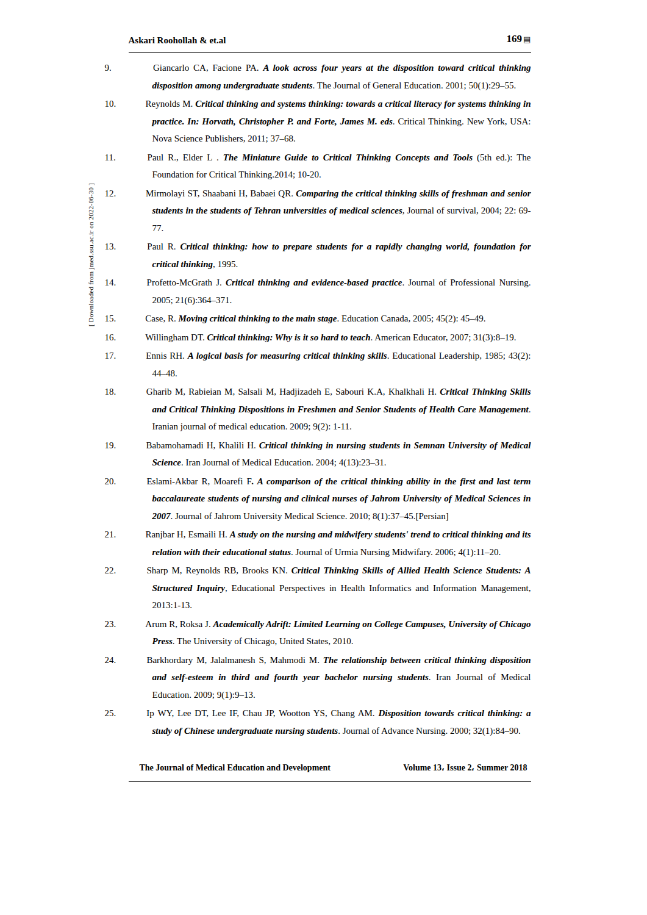[ Downloaded from jmed.ssu.ac.ir on 2022-06-30 ]
Askari Roohollah & et.al
169
9. Giancarlo CA, Facione PA. A look across four years at the disposition toward critical thinking disposition among undergraduate students. The Journal of General Education. 2001; 50(1):29–55.
10. Reynolds M. Critical thinking and systems thinking: towards a critical literacy for systems thinking in practice. In: Horvath, Christopher P. and Forte, James M. eds. Critical Thinking. New York, USA: Nova Science Publishers, 2011; 37–68.
11. Paul R., Elder L . The Miniature Guide to Critical Thinking Concepts and Tools (5th ed.): The Foundation for Critical Thinking.2014; 10-20.
12. Mirmolayi ST, Shaabani H, Babaei QR. Comparing the critical thinking skills of freshman and senior students in the students of Tehran universities of medical sciences, Journal of survival, 2004; 22: 69-77.
13. Paul R. Critical thinking: how to prepare students for a rapidly changing world, foundation for critical thinking, 1995.
14. Profetto-McGrath J. Critical thinking and evidence-based practice. Journal of Professional Nursing. 2005; 21(6):364–371.
15. Case, R. Moving critical thinking to the main stage. Education Canada, 2005; 45(2): 45–49.
16. Willingham DT. Critical thinking: Why is it so hard to teach. American Educator, 2007; 31(3):8–19.
17. Ennis RH. A logical basis for measuring critical thinking skills. Educational Leadership, 1985; 43(2): 44–48.
18. Gharib M, Rabieian M, Salsali M, Hadjizadeh E, Sabouri K.A, Khalkhali H. Critical Thinking Skills and Critical Thinking Dispositions in Freshmen and Senior Students of Health Care Management. Iranian journal of medical education. 2009; 9(2): 1-11.
19. Babamohamadi H, Khalili H. Critical thinking in nursing students in Semnan University of Medical Science. Iran Journal of Medical Education. 2004; 4(13):23–31.
20. Eslami-Akbar R, Moarefi F. A comparison of the critical thinking ability in the first and last term baccalaureate students of nursing and clinical nurses of Jahrom University of Medical Sciences in 2007. Journal of Jahrom University Medical Science. 2010; 8(1):37–45.[Persian]
21. Ranjbar H, Esmaili H. A study on the nursing and midwifery students' trend to critical thinking and its relation with their educational status. Journal of Urmia Nursing Midwifary. 2006; 4(1):11–20.
22. Sharp M, Reynolds RB, Brooks KN. Critical Thinking Skills of Allied Health Science Students: A Structured Inquiry, Educational Perspectives in Health Informatics and Information Management, 2013:1-13.
23. Arum R, Roksa J. Academically Adrift: Limited Learning on College Campuses, University of Chicago Press. The University of Chicago, United States, 2010.
24. Barkhordary M, Jalalmanesh S, Mahmodi M. The relationship between critical thinking disposition and self-esteem in third and fourth year bachelor nursing students. Iran Journal of Medical Education. 2009; 9(1):9–13.
25. Ip WY, Lee DT, Lee IF, Chau JP, Wootton YS, Chang AM. Disposition towards critical thinking: a study of Chinese undergraduate nursing students. Journal of Advance Nursing. 2000; 32(1):84–90.
The Journal of Medical Education and Development
Volume 13، Issue 2، Summer 2018